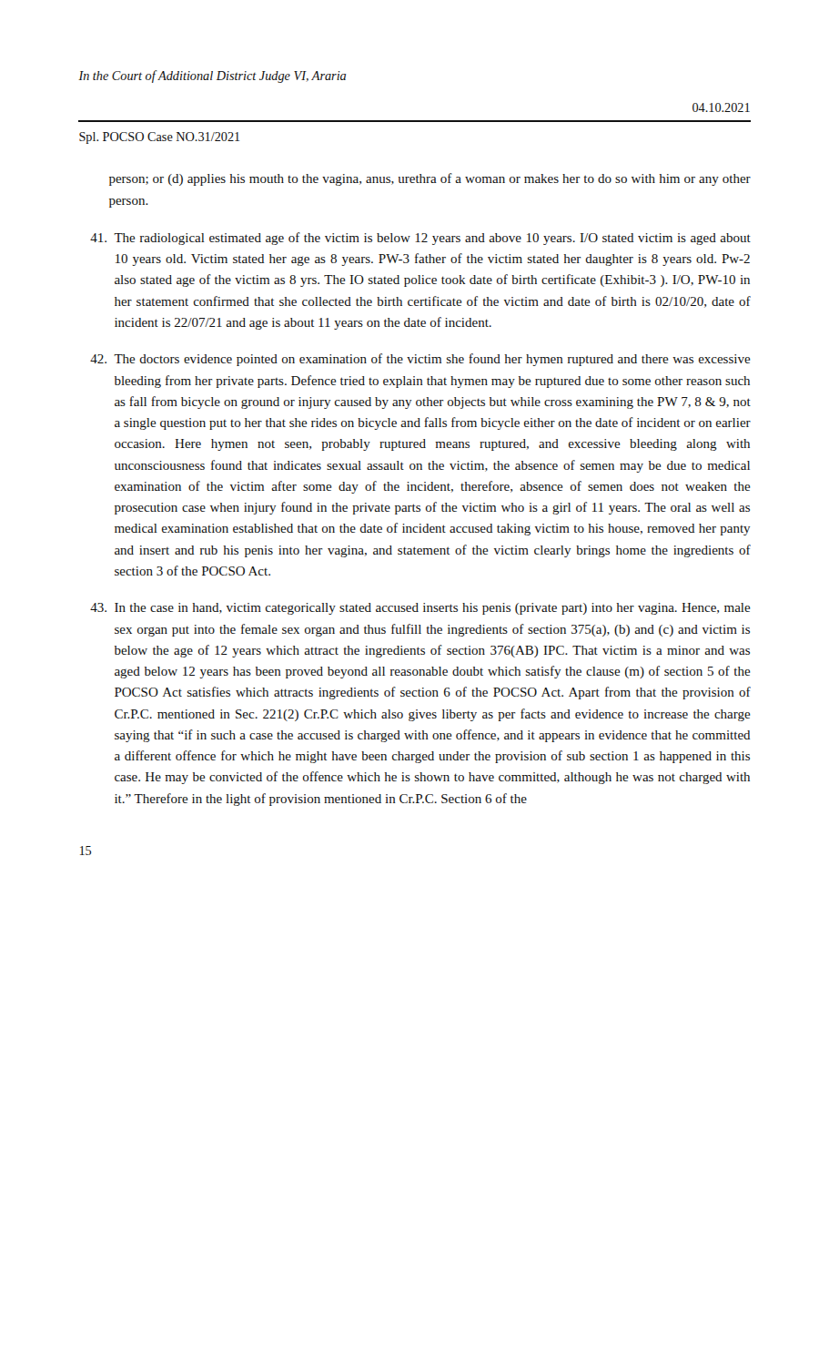In the Court of Additional District Judge VI, Araria
04.10.2021
Spl. POCSO Case NO.31/2021
person; or (d) applies his mouth to the vagina, anus, urethra of a woman or makes her to do so with him or any other person.
The radiological estimated age of the victim is below 12 years and above 10 years. I/O stated victim is aged about 10 years old. Victim stated her age as 8 years. PW-3 father of the victim stated her daughter is 8 years old. Pw-2 also stated age of the victim as 8 yrs. The IO stated police took date of birth certificate (Exhibit-3 ). I/O, PW-10 in her statement confirmed that she collected the birth certificate of the victim and date of birth is 02/10/20, date of incident is 22/07/21 and age is about 11 years on the date of incident.
The doctors evidence pointed on examination of the victim she found her hymen ruptured and there was excessive bleeding from her private parts. Defence tried to explain that hymen may be ruptured due to some other reason such as fall from bicycle on ground or injury caused by any other objects but while cross examining the PW 7, 8 & 9, not a single question put to her that she rides on bicycle and falls from bicycle either on the date of incident or on earlier occasion. Here hymen not seen, probably ruptured means ruptured, and excessive bleeding along with unconsciousness found that indicates sexual assault on the victim, the absence of semen may be due to medical examination of the victim after some day of the incident, therefore, absence of semen does not weaken the prosecution case when injury found in the private parts of the victim who is a girl of 11 years. The oral as well as medical examination established that on the date of incident accused taking victim to his house, removed her panty and insert and rub his penis into her vagina, and statement of the victim clearly brings home the ingredients of section 3 of the POCSO Act.
In the case in hand, victim categorically stated accused inserts his penis (private part) into her vagina. Hence, male sex organ put into the female sex organ and thus fulfill the ingredients of section 375(a), (b) and (c) and victim is below the age of 12 years which attract the ingredients of section 376(AB) IPC. That victim is a minor and was aged below 12 years has been proved beyond all reasonable doubt which satisfy the clause (m) of section 5 of the POCSO Act satisfies which attracts ingredients of section 6 of the POCSO Act. Apart from that the provision of Cr.P.C. mentioned in Sec. 221(2) Cr.P.C which also gives liberty as per facts and evidence to increase the charge saying that “if in such a case the accused is charged with one offence, and it appears in evidence that he committed a different offence for which he might have been charged under the provision of sub section 1 as happened in this case. He may be convicted of the offence which he is shown to have committed, although he was not charged with it.” Therefore in the light of provision mentioned in Cr.P.C. Section 6 of the
15